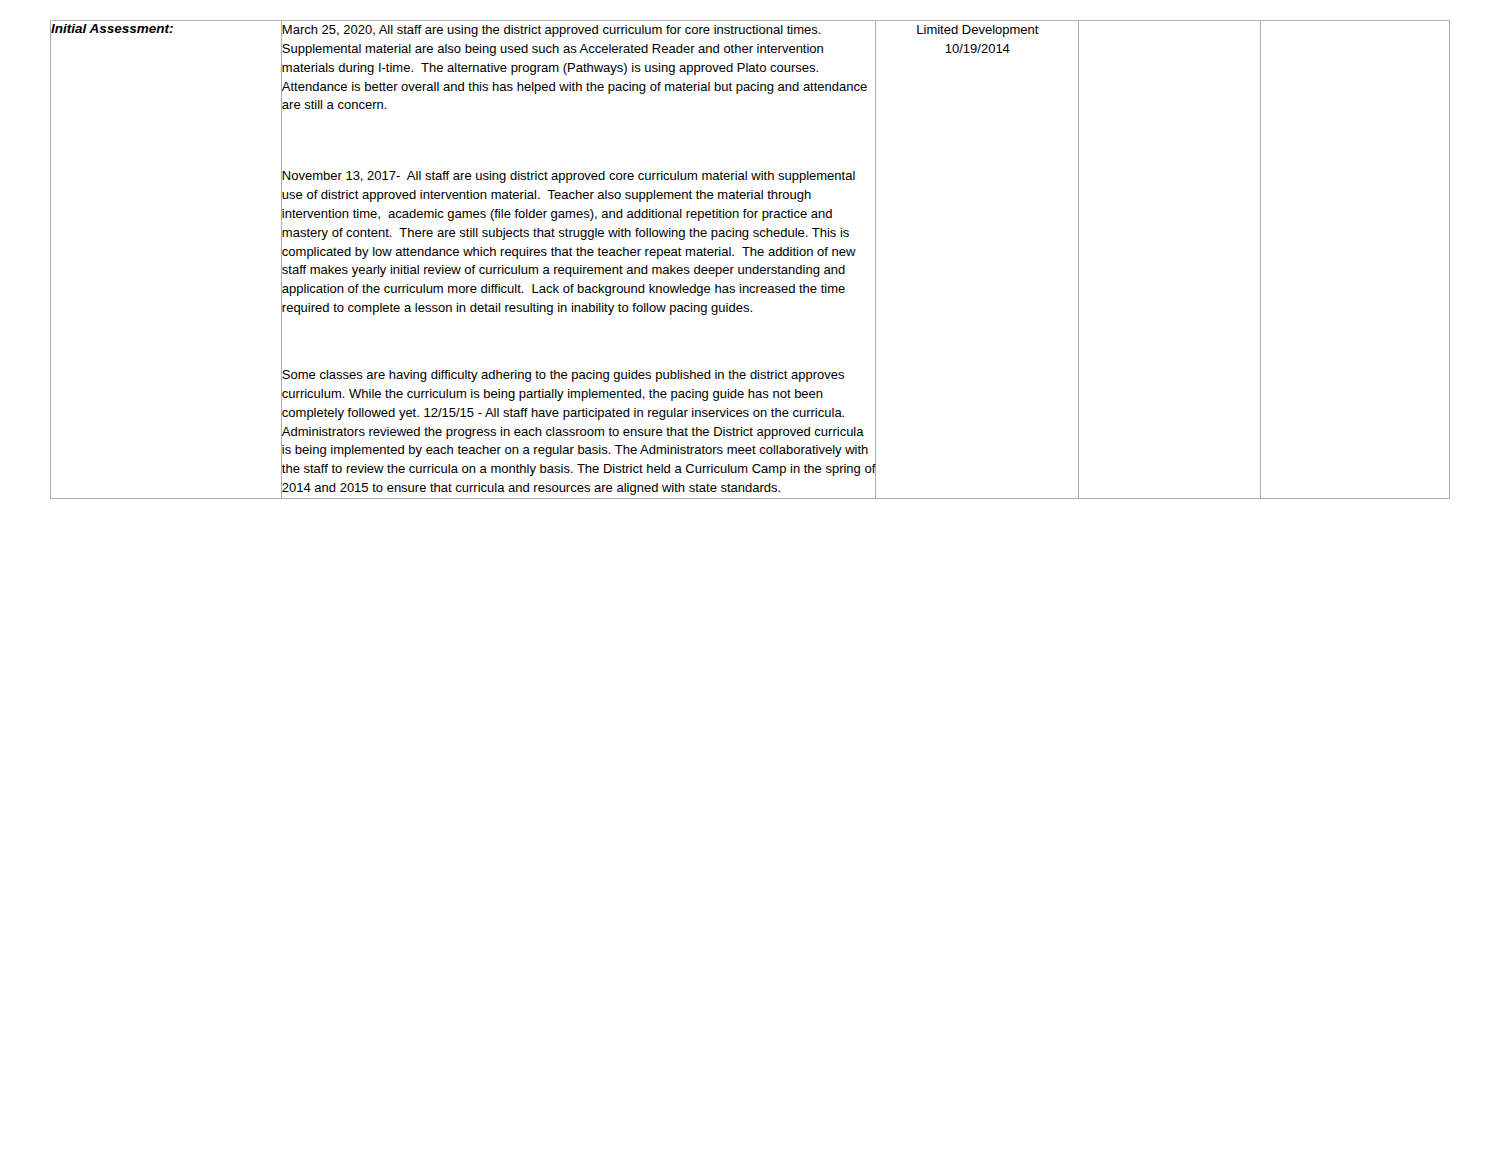| Initial Assessment: | March 25, 2020, All staff are using the district approved curriculum for core instructional times. Supplemental material are also being used such as Accelerated Reader and other intervention materials during I-time. The alternative program (Pathways) is using approved Plato courses. Attendance is better overall and this has helped with the pacing of material but pacing and attendance are still a concern. November 13, 2017- All staff are using district approved core curriculum material with supplemental use of district approved intervention material. Teacher also supplement the material through intervention time, academic games (file folder games), and additional repetition for practice and mastery of content. There are still subjects that struggle with following the pacing schedule. This is complicated by low attendance which requires that the teacher repeat material. The addition of new staff makes yearly initial review of curriculum a requirement and makes deeper understanding and application of the curriculum more difficult. Lack of background knowledge has increased the time required to complete a lesson in detail resulting in inability to follow pacing guides. Some classes are having difficulty adhering to the pacing guides published in the district approves curriculum. While the curriculum is being partially implemented, the pacing guide has not been completely followed yet. 12/15/15 - All staff have participated in regular inservices on the curricula. Administrators reviewed the progress in each classroom to ensure that the District approved curricula is being implemented by each teacher on a regular basis. The Administrators meet collaboratively with the staff to review the curricula on a monthly basis. The District held a Curriculum Camp in the spring of 2014 and 2015 to ensure that curricula and resources are aligned with state standards. | Limited Development 10/19/2014 | | |